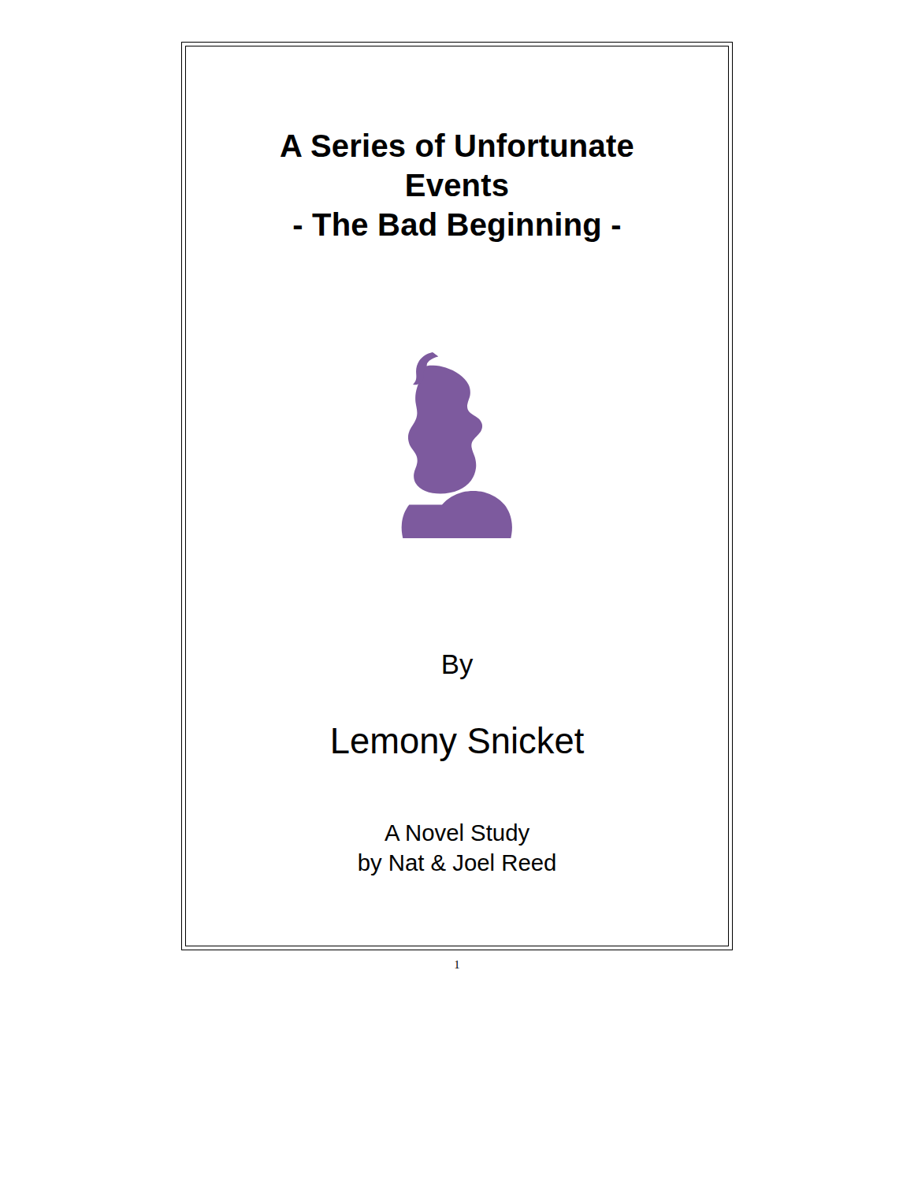A Series of Unfortunate Events
- The Bad Beginning -
By
Lemony Snicket
A Novel Study
by Nat & Joel Reed
1